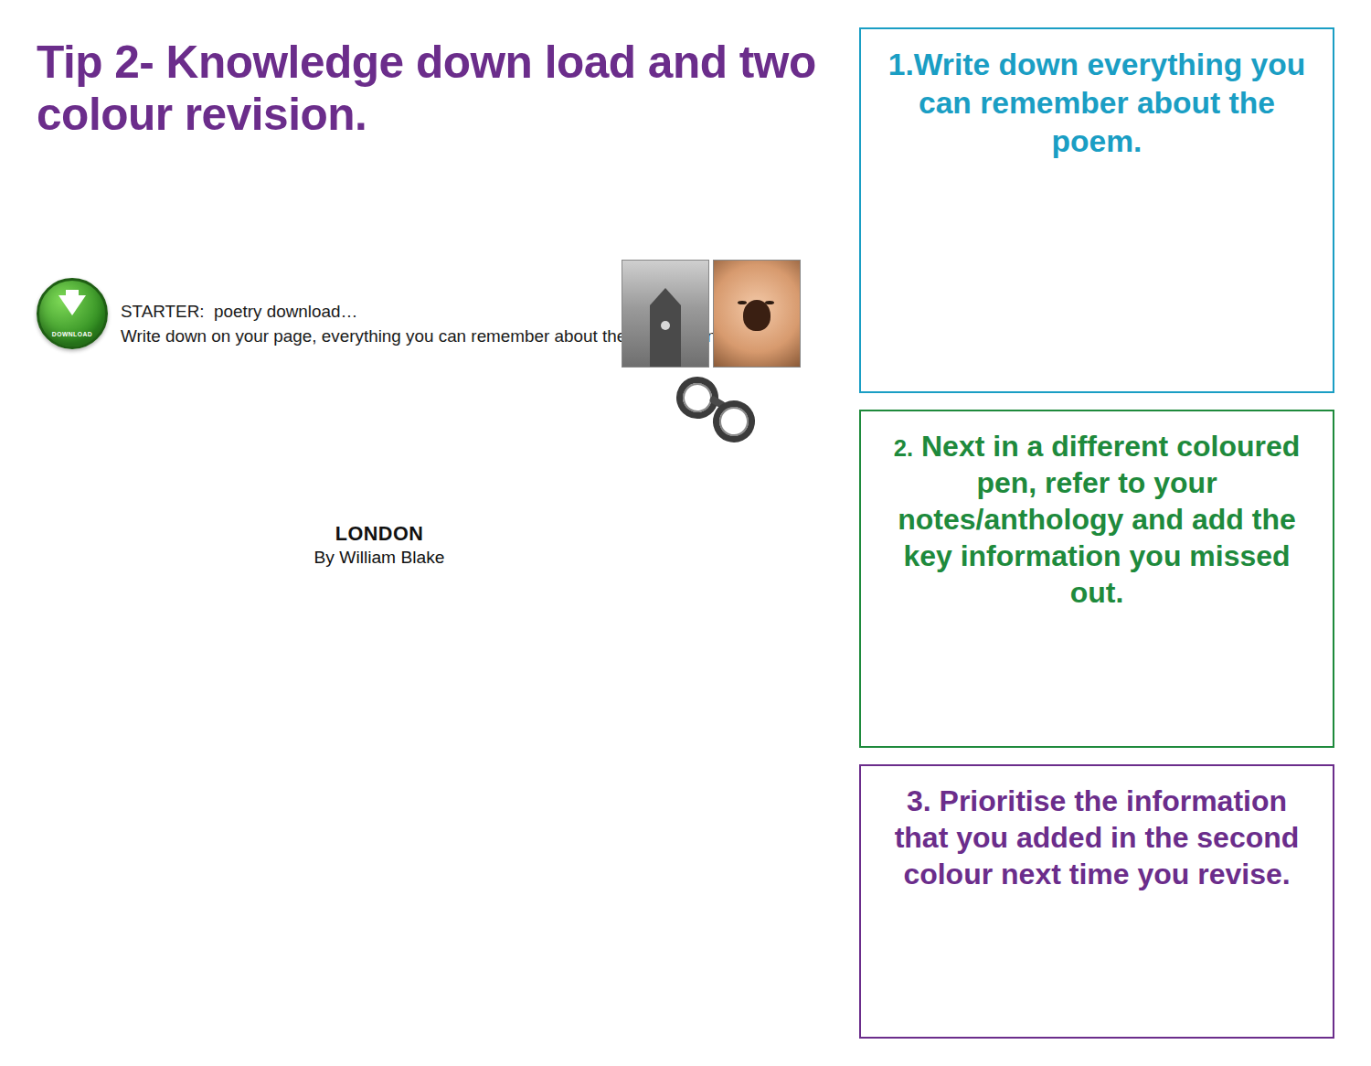Tip 2- Knowledge down load and two colour revision.
STARTER: poetry download…
Write down on your page, everything you can remember about the poem, ‘London.’
LONDON
By William Blake
1.Write down everything you can remember about the poem.
2. Next in a different coloured pen, refer to your notes/anthology and add the key information you missed out.
3. Prioritise the information that you added in the second colour next time you revise.